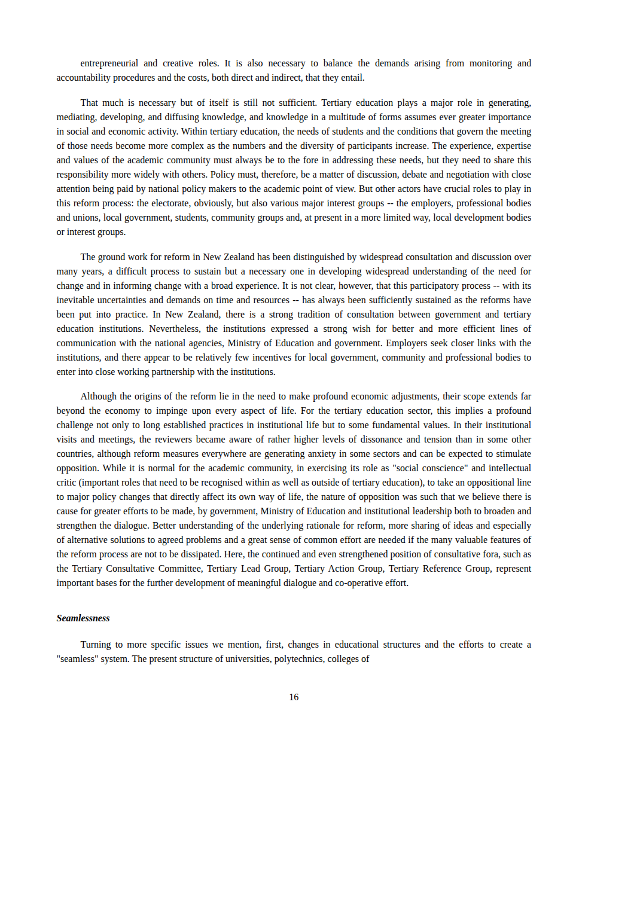entrepreneurial and creative roles. It is also necessary to balance the demands arising from monitoring and accountability procedures and the costs, both direct and indirect, that they entail.
That much is necessary but of itself is still not sufficient. Tertiary education plays a major role in generating, mediating, developing, and diffusing knowledge, and knowledge in a multitude of forms assumes ever greater importance in social and economic activity. Within tertiary education, the needs of students and the conditions that govern the meeting of those needs become more complex as the numbers and the diversity of participants increase. The experience, expertise and values of the academic community must always be to the fore in addressing these needs, but they need to share this responsibility more widely with others. Policy must, therefore, be a matter of discussion, debate and negotiation with close attention being paid by national policy makers to the academic point of view. But other actors have crucial roles to play in this reform process: the electorate, obviously, but also various major interest groups -- the employers, professional bodies and unions, local government, students, community groups and, at present in a more limited way, local development bodies or interest groups.
The ground work for reform in New Zealand has been distinguished by widespread consultation and discussion over many years, a difficult process to sustain but a necessary one in developing widespread understanding of the need for change and in informing change with a broad experience. It is not clear, however, that this participatory process -- with its inevitable uncertainties and demands on time and resources -- has always been sufficiently sustained as the reforms have been put into practice. In New Zealand, there is a strong tradition of consultation between government and tertiary education institutions. Nevertheless, the institutions expressed a strong wish for better and more efficient lines of communication with the national agencies, Ministry of Education and government. Employers seek closer links with the institutions, and there appear to be relatively few incentives for local government, community and professional bodies to enter into close working partnership with the institutions.
Although the origins of the reform lie in the need to make profound economic adjustments, their scope extends far beyond the economy to impinge upon every aspect of life. For the tertiary education sector, this implies a profound challenge not only to long established practices in institutional life but to some fundamental values. In their institutional visits and meetings, the reviewers became aware of rather higher levels of dissonance and tension than in some other countries, although reform measures everywhere are generating anxiety in some sectors and can be expected to stimulate opposition. While it is normal for the academic community, in exercising its role as "social conscience" and intellectual critic (important roles that need to be recognised within as well as outside of tertiary education), to take an oppositional line to major policy changes that directly affect its own way of life, the nature of opposition was such that we believe there is cause for greater efforts to be made, by government, Ministry of Education and institutional leadership both to broaden and strengthen the dialogue. Better understanding of the underlying rationale for reform, more sharing of ideas and especially of alternative solutions to agreed problems and a great sense of common effort are needed if the many valuable features of the reform process are not to be dissipated. Here, the continued and even strengthened position of consultative fora, such as the Tertiary Consultative Committee, Tertiary Lead Group, Tertiary Action Group, Tertiary Reference Group, represent important bases for the further development of meaningful dialogue and co-operative effort.
Seamlessness
Turning to more specific issues we mention, first, changes in educational structures and the efforts to create a "seamless" system. The present structure of universities, polytechnics, colleges of
16